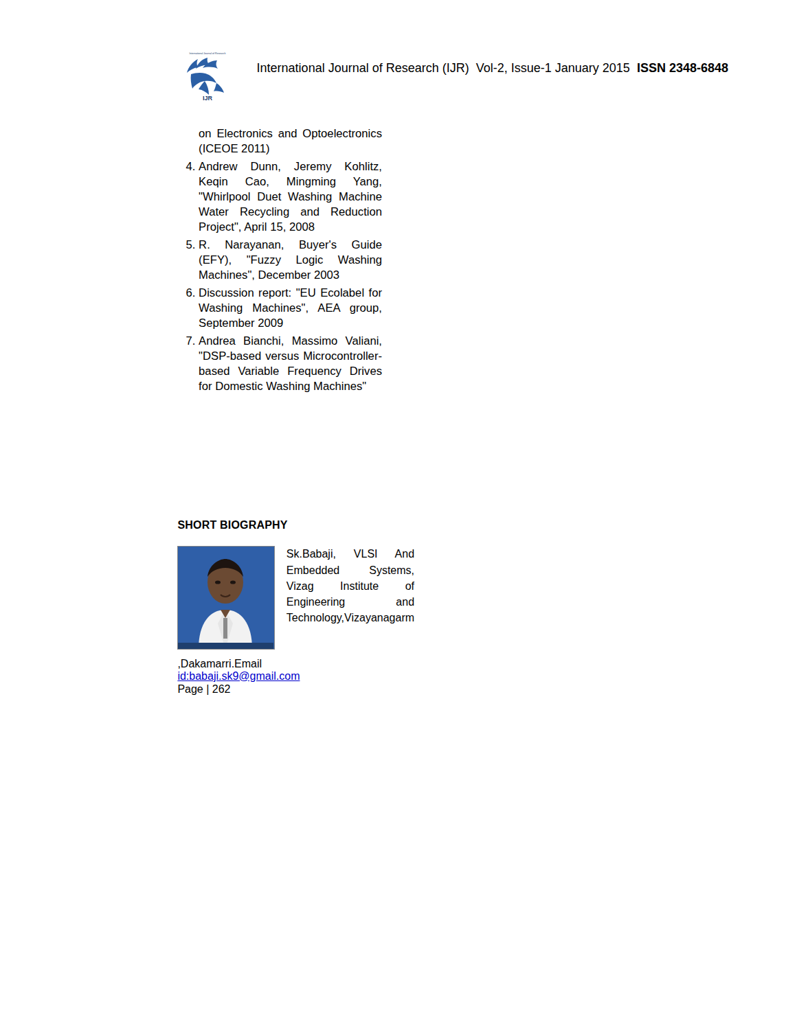International Journal of Research IJR
International Journal of Research (IJR) Vol-2, Issue-1 January 2015 ISSN 2348-6848
on Electronics and Optoelectronics (ICEOE 2011)
Andrew Dunn, Jeremy Kohlitz, Keqin Cao, Mingming Yang, "Whirlpool Duet Washing Machine Water Recycling and Reduction Project", April 15, 2008
R. Narayanan, Buyer's Guide (EFY), "Fuzzy Logic Washing Machines", December 2003
Discussion report: "EU Ecolabel for Washing Machines", AEA group, September 2009
Andrea Bianchi, Massimo Valiani, "DSP-based versus Microcontroller-based Variable Frequency Drives for Domestic Washing Machines"
SHORT BIOGRAPHY
Sk.Babaji, VLSI And Embedded Systems, Vizag Institute of Engineering and Technology,Vizayanagarm
,Dakamarri.Email id:babaji.sk9@gmail.com
Page | 262